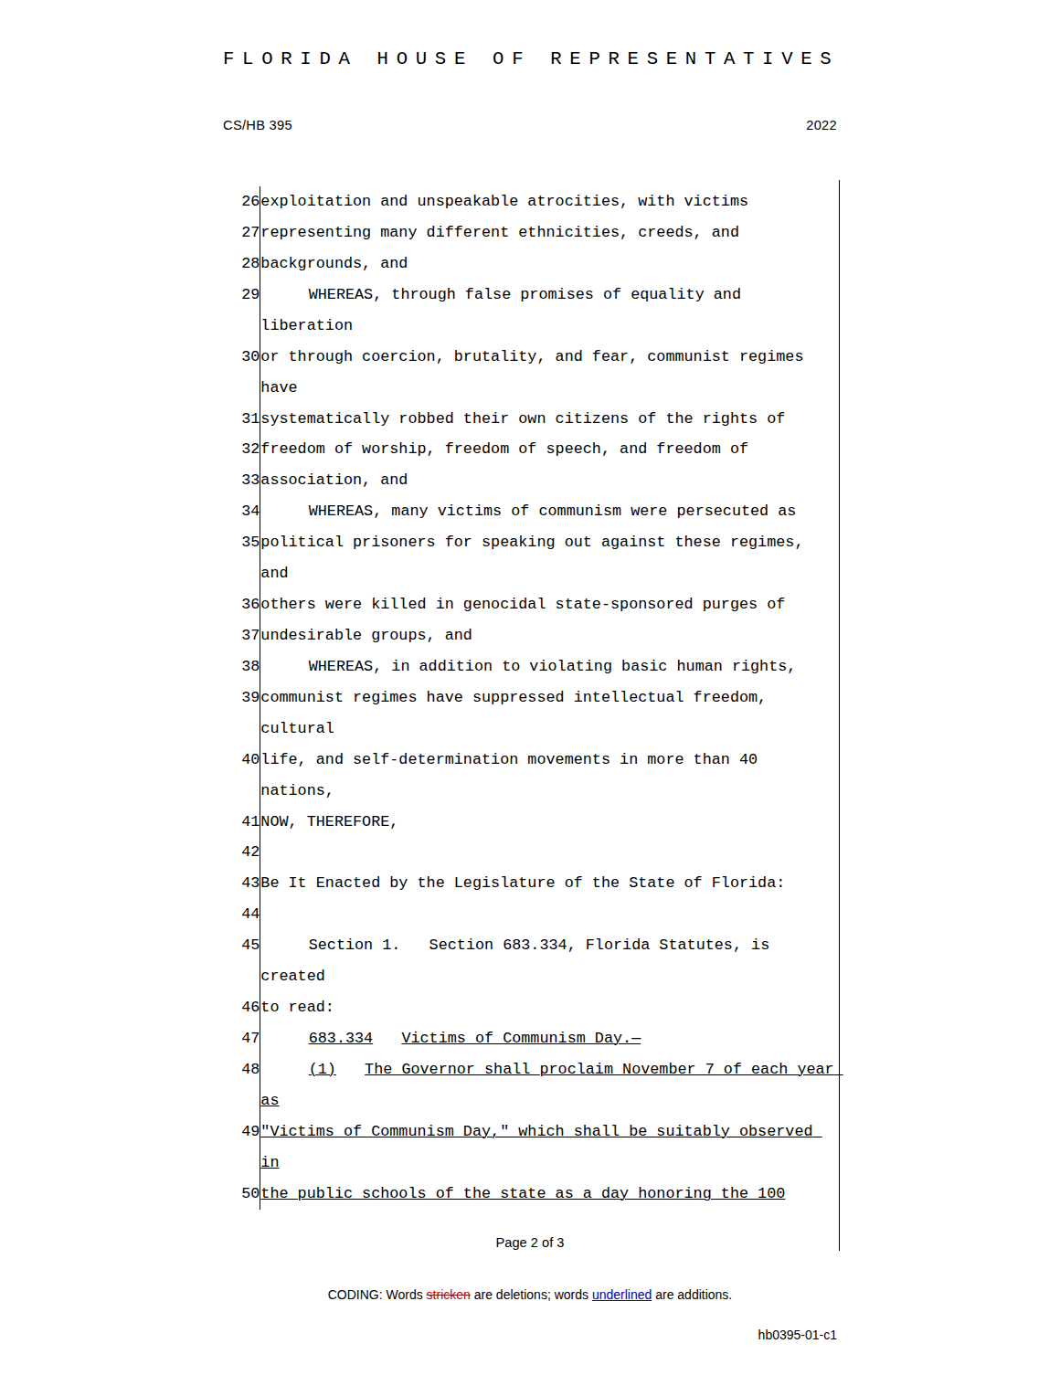FLORIDA HOUSE OF REPRESENTATIVES
CS/HB 395 2022
| 26 | exploitation and unspeakable atrocities, with victims |
| 27 | representing many different ethnicities, creeds, and |
| 28 | backgrounds, and |
| 29 | WHEREAS, through false promises of equality and liberation |
| 30 | or through coercion, brutality, and fear, communist regimes have |
| 31 | systematically robbed their own citizens of the rights of |
| 32 | freedom of worship, freedom of speech, and freedom of |
| 33 | association, and |
| 34 | WHEREAS, many victims of communism were persecuted as |
| 35 | political prisoners for speaking out against these regimes, and |
| 36 | others were killed in genocidal state-sponsored purges of |
| 37 | undesirable groups, and |
| 38 | WHEREAS, in addition to violating basic human rights, |
| 39 | communist regimes have suppressed intellectual freedom, cultural |
| 40 | life, and self-determination movements in more than 40 nations, |
| 41 | NOW, THEREFORE, |
| 42 | |
| 43 | Be It Enacted by the Legislature of the State of Florida: |
| 44 | |
| 45 | Section 1. Section 683.334, Florida Statutes, is created |
| 46 | to read: |
| 47 | 683.334 Victims of Communism Day.— |
| 48 | (1) The Governor shall proclaim November 7 of each year as |
| 49 | "Victims of Communism Day," which shall be suitably observed in |
| 50 | the public schools of the state as a day honoring the 100 |
Page 2 of 3
CODING: Words stricken are deletions; words underlined are additions.
hb0395-01-c1